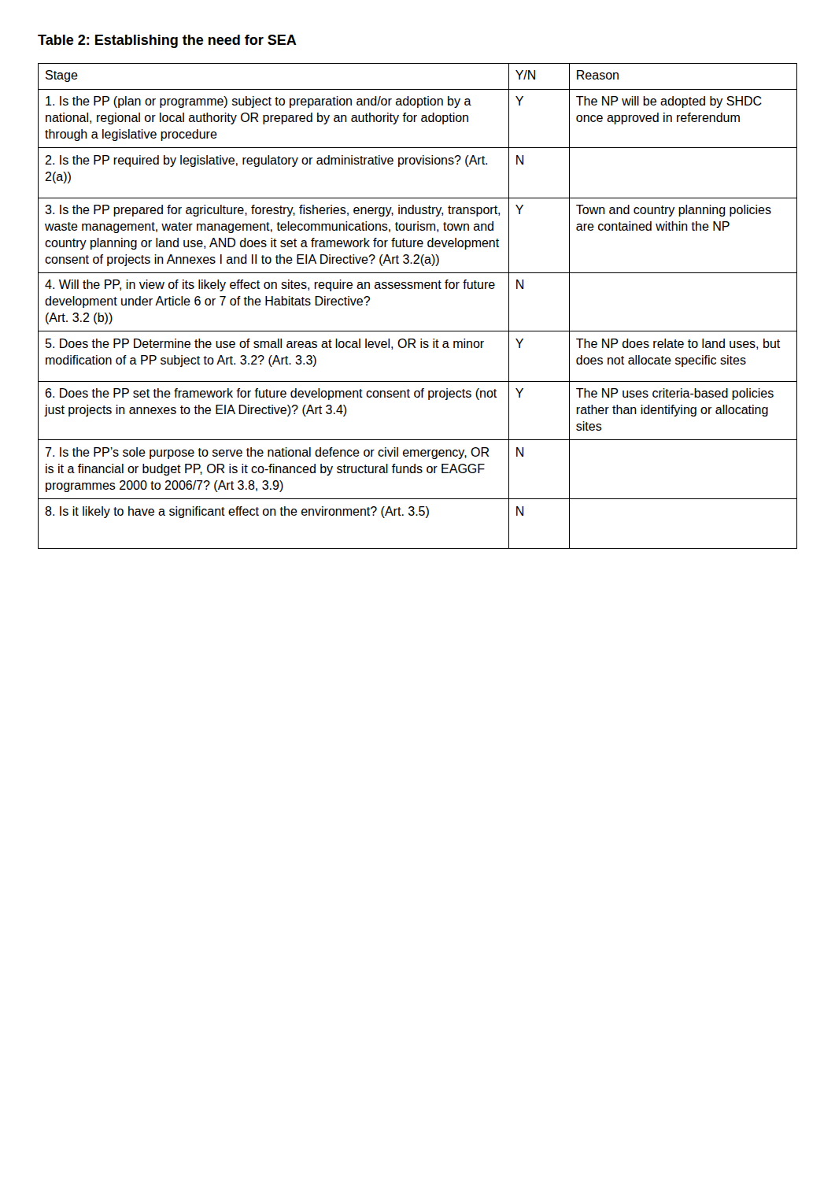Table 2: Establishing the need for SEA
| Stage | Y/N | Reason |
| --- | --- | --- |
| 1. Is the PP (plan or programme) subject to preparation and/or adoption by a national, regional or local authority OR prepared by an authority for adoption through a legislative procedure | Y | The NP will be adopted by SHDC once approved in referendum |
| 2. Is the PP required by legislative, regulatory or administrative provisions? (Art. 2(a)) | N | |
| 3. Is the PP prepared for agriculture, forestry, fisheries, energy, industry, transport, waste management, water management, telecommunications, tourism, town and country planning or land use, AND does it set a framework for future development consent of projects in Annexes I and II to the EIA Directive? (Art 3.2(a)) | Y | Town and country planning policies are contained within the NP |
| 4. Will the PP, in view of its likely effect on sites, require an assessment for future development under Article 6 or 7 of the Habitats Directive? (Art. 3.2 (b)) | N | |
| 5. Does the PP Determine the use of small areas at local level, OR is it a minor modification of a PP subject to Art. 3.2? (Art. 3.3) | Y | The NP does relate to land uses, but does not allocate specific sites |
| 6. Does the PP set the framework for future development consent of projects (not just projects in annexes to the EIA Directive)? (Art 3.4) | Y | The NP uses criteria-based policies rather than identifying or allocating sites |
| 7. Is the PP’s sole purpose to serve the national defence or civil emergency, OR is it a financial or budget PP, OR is it co-financed by structural funds or EAGGF programmes 2000 to 2006/7? (Art 3.8, 3.9) | N | |
| 8. Is it likely to have a significant effect on the environment? (Art. 3.5) | N | |